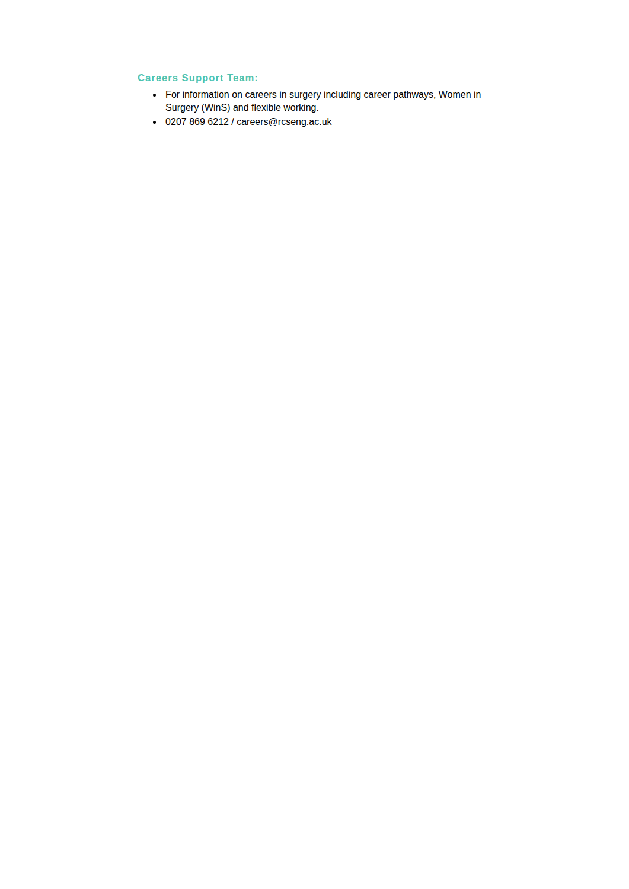Careers Support Team:
For information on careers in surgery including career pathways, Women in Surgery (WinS) and flexible working.
0207 869 6212 / careers@rcseng.ac.uk